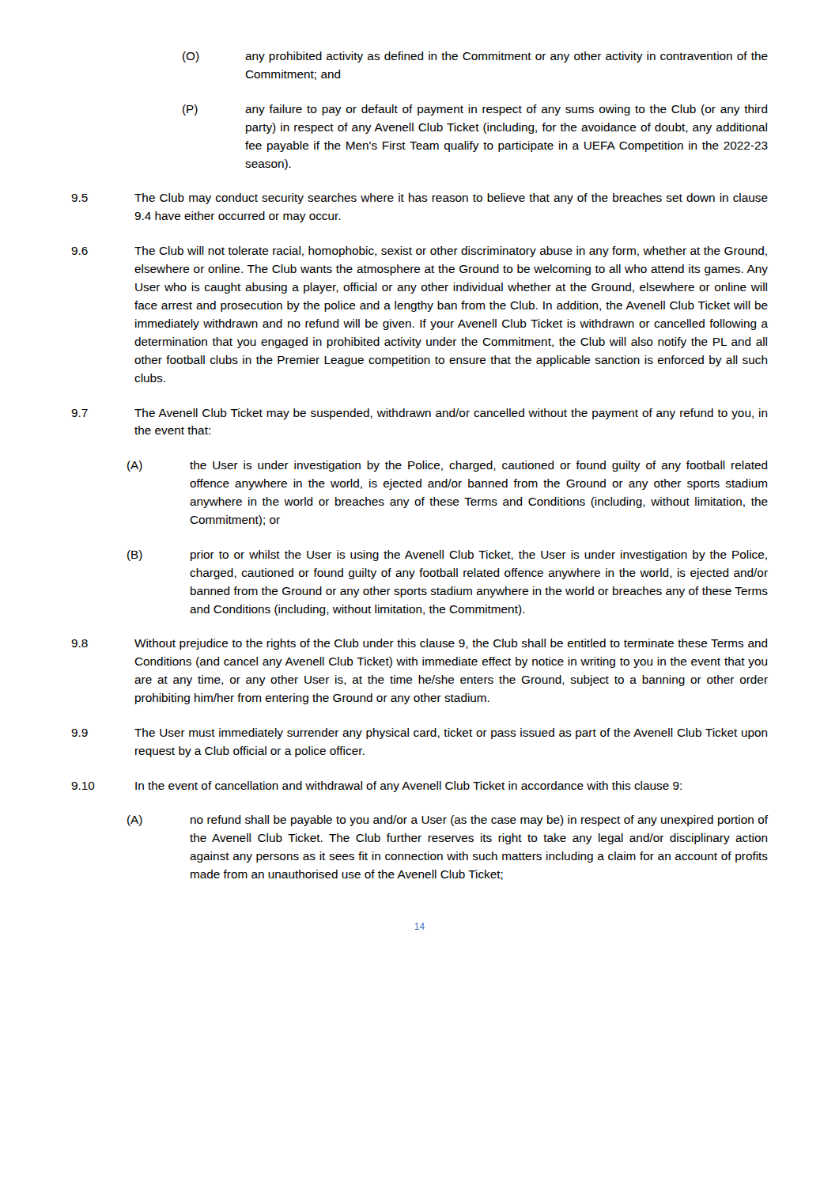(O)
any prohibited activity as defined in the Commitment or any other activity in contravention of the Commitment; and
(P)
any failure to pay or default of payment in respect of any sums owing to the Club (or any third party) in respect of any Avenell Club Ticket (including, for the avoidance of doubt, any additional fee payable if the Men's First Team qualify to participate in a UEFA Competition in the 2022-23 season).
9.5
The Club may conduct security searches where it has reason to believe that any of the breaches set down in clause 9.4 have either occurred or may occur.
9.6
The Club will not tolerate racial, homophobic, sexist or other discriminatory abuse in any form, whether at the Ground, elsewhere or online. The Club wants the atmosphere at the Ground to be welcoming to all who attend its games. Any User who is caught abusing a player, official or any other individual whether at the Ground, elsewhere or online will face arrest and prosecution by the police and a lengthy ban from the Club. In addition, the Avenell Club Ticket will be immediately withdrawn and no refund will be given. If your Avenell Club Ticket is withdrawn or cancelled following a determination that you engaged in prohibited activity under the Commitment, the Club will also notify the PL and all other football clubs in the Premier League competition to ensure that the applicable sanction is enforced by all such clubs.
9.7
The Avenell Club Ticket may be suspended, withdrawn and/or cancelled without the payment of any refund to you, in the event that:
(A)
the User is under investigation by the Police, charged, cautioned or found guilty of any football related offence anywhere in the world, is ejected and/or banned from the Ground or any other sports stadium anywhere in the world or breaches any of these Terms and Conditions (including, without limitation, the Commitment); or
(B)
prior to or whilst the User is using the Avenell Club Ticket, the User is under investigation by the Police, charged, cautioned or found guilty of any football related offence anywhere in the world, is ejected and/or banned from the Ground or any other sports stadium anywhere in the world or breaches any of these Terms and Conditions (including, without limitation, the Commitment).
9.8
Without prejudice to the rights of the Club under this clause 9, the Club shall be entitled to terminate these Terms and Conditions (and cancel any Avenell Club Ticket) with immediate effect by notice in writing to you in the event that you are at any time, or any other User is, at the time he/she enters the Ground, subject to a banning or other order prohibiting him/her from entering the Ground or any other stadium.
9.9
The User must immediately surrender any physical card, ticket or pass issued as part of the Avenell Club Ticket upon request by a Club official or a police officer.
9.10
In the event of cancellation and withdrawal of any Avenell Club Ticket in accordance with this clause 9:
(A)
no refund shall be payable to you and/or a User (as the case may be) in respect of any unexpired portion of the Avenell Club Ticket. The Club further reserves its right to take any legal and/or disciplinary action against any persons as it sees fit in connection with such matters including a claim for an account of profits made from an unauthorised use of the Avenell Club Ticket;
14